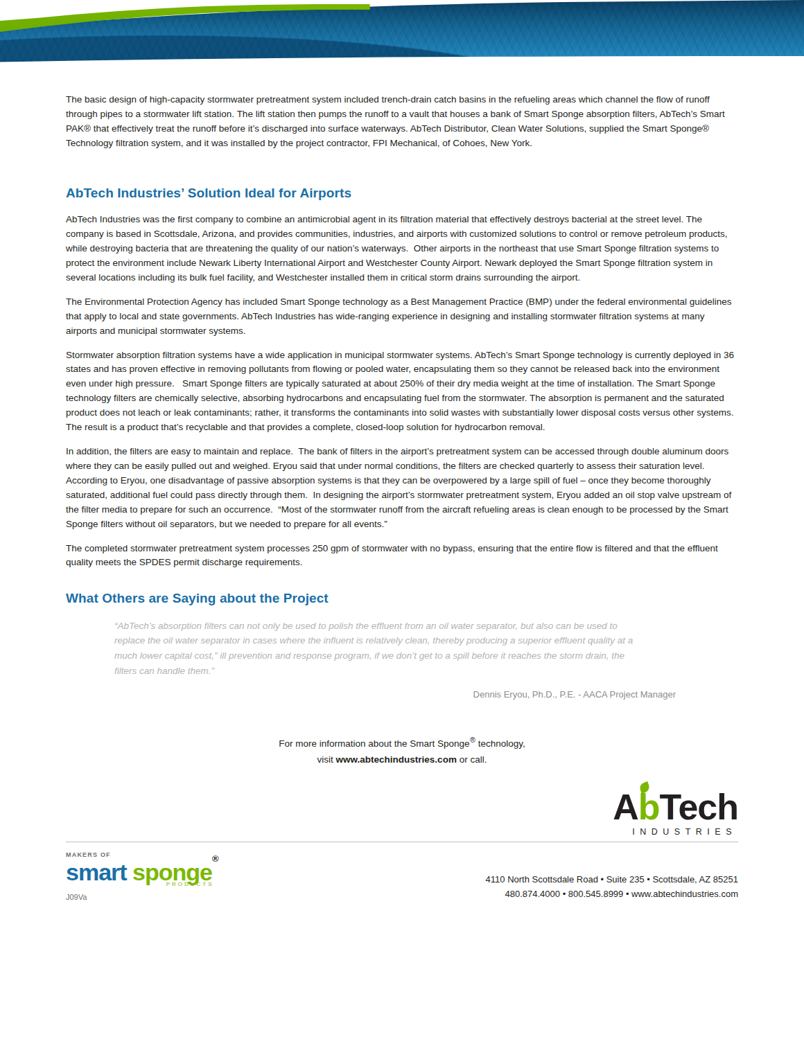The basic design of high-capacity stormwater pretreatment system included trench-drain catch basins in the refueling areas which channel the flow of runoff through pipes to a stormwater lift station. The lift station then pumps the runoff to a vault that houses a bank of Smart Sponge absorption filters, AbTech’s Smart PAK® that effectively treat the runoff before it’s discharged into surface waterways. AbTech Distributor, Clean Water Solutions, supplied the Smart Sponge® Technology filtration system, and it was installed by the project contractor, FPI Mechanical, of Cohoes, New York.
AbTech Industries’ Solution Ideal for Airports
AbTech Industries was the first company to combine an antimicrobial agent in its filtration material that effectively destroys bacterial at the street level. The company is based in Scottsdale, Arizona, and provides communities, industries, and airports with customized solutions to control or remove petroleum products, while destroying bacteria that are threatening the quality of our nation’s waterways. Other airports in the northeast that use Smart Sponge filtration systems to protect the environment include Newark Liberty International Airport and Westchester County Airport. Newark deployed the Smart Sponge filtration system in several locations including its bulk fuel facility, and Westchester installed them in critical storm drains surrounding the airport.
The Environmental Protection Agency has included Smart Sponge technology as a Best Management Practice (BMP) under the federal environmental guidelines that apply to local and state governments. AbTech Industries has wide-ranging experience in designing and installing stormwater filtration systems at many airports and municipal stormwater systems.
Stormwater absorption filtration systems have a wide application in municipal stormwater systems. AbTech’s Smart Sponge technology is currently deployed in 36 states and has proven effective in removing pollutants from flowing or pooled water, encapsulating them so they cannot be released back into the environment even under high pressure. Smart Sponge filters are typically saturated at about 250% of their dry media weight at the time of installation. The Smart Sponge technology filters are chemically selective, absorbing hydrocarbons and encapsulating fuel from the stormwater. The absorption is permanent and the saturated product does not leach or leak contaminants; rather, it transforms the contaminants into solid wastes with substantially lower disposal costs versus other systems. The result is a product that’s recyclable and that provides a complete, closed-loop solution for hydrocarbon removal.
In addition, the filters are easy to maintain and replace. The bank of filters in the airport’s pretreatment system can be accessed through double aluminum doors where they can be easily pulled out and weighed. Eryou said that under normal conditions, the filters are checked quarterly to assess their saturation level. According to Eryou, one disadvantage of passive absorption systems is that they can be overpowered by a large spill of fuel – once they become thoroughly saturated, additional fuel could pass directly through them. In designing the airport’s stormwater pretreatment system, Eryou added an oil stop valve upstream of the filter media to prepare for such an occurrence. “Most of the stormwater runoff from the aircraft refueling areas is clean enough to be processed by the Smart Sponge filters without oil separators, but we needed to prepare for all events.”
The completed stormwater pretreatment system processes 250 gpm of stormwater with no bypass, ensuring that the entire flow is filtered and that the effluent quality meets the SPDES permit discharge requirements.
What Others are Saying about the Project
“AbTech’s absorption filters can not only be used to polish the effluent from an oil water separator, but also can be used to replace the oil water separator in cases where the influent is relatively clean, thereby producing a superior effluent quality at a much lower capital cost,” ill prevention and response program, if we don’t get to a spill before it reaches the storm drain, the filters can handle them.”
Dennis Eryou, Ph.D., P.E. - AACA Project Manager
For more information about the Smart Sponge® technology,
visit www.abtechindustries.com or call.
Ab Tech
INDUSTRIES
MAKERS OF
smart sponge®
PRODUCTS
J09Va
4110 North Scottsdale Road • Suite 235 • Scottsdale, AZ 85251
480.874.4000 • 800.545.8999 • www.abtechindustries.com